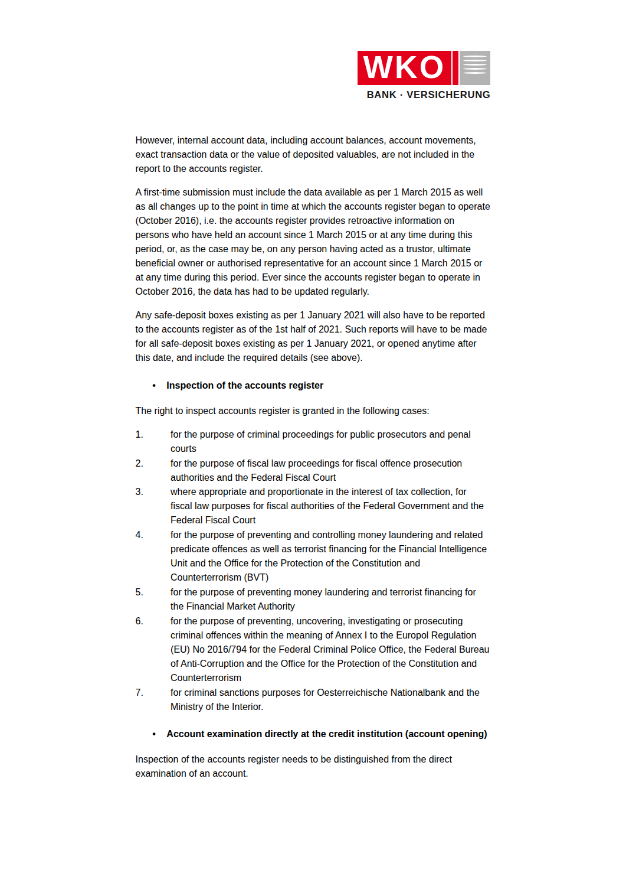WKO
BANK · VERSICHERUNG
However, internal account data, including account balances, account movements, exact transaction data or the value of deposited valuables, are not included in the report to the accounts register.
A first-time submission must include the data available as per 1 March 2015 as well as all changes up to the point in time at which the accounts register began to operate (October 2016), i.e. the accounts register provides retroactive information on persons who have held an account since 1 March 2015 or at any time during this period, or, as the case may be, on any person having acted as a trustor, ultimate beneficial owner or authorised representative for an account since 1 March 2015 or at any time during this period. Ever since the accounts register began to operate in October 2016, the data has had to be updated regularly.
Any safe-deposit boxes existing as per 1 January 2021 will also have to be reported to the accounts register as of the 1st half of 2021. Such reports will have to be made for all safe-deposit boxes existing as per 1 January 2021, or opened anytime after this date, and include the required details (see above).
Inspection of the accounts register
The right to inspect accounts register is granted in the following cases:
for the purpose of criminal proceedings for public prosecutors and penal courts
for the purpose of fiscal law proceedings for fiscal offence prosecution authorities and the Federal Fiscal Court
where appropriate and proportionate in the interest of tax collection, for fiscal law purposes for fiscal authorities of the Federal Government and the Federal Fiscal Court
for the purpose of preventing and controlling money laundering and related predicate offences as well as terrorist financing for the Financial Intelligence Unit and the Office for the Protection of the Constitution and Counterterrorism (BVT)
for the purpose of preventing money laundering and terrorist financing for the Financial Market Authority
for the purpose of preventing, uncovering, investigating or prosecuting criminal offences within the meaning of Annex I to the Europol Regulation (EU) No 2016/794 for the Federal Criminal Police Office, the Federal Bureau of Anti-Corruption and the Office for the Protection of the Constitution and Counterterrorism
for criminal sanctions purposes for Oesterreichische Nationalbank and the Ministry of the Interior.
Account examination directly at the credit institution (account opening)
Inspection of the accounts register needs to be distinguished from the direct examination of an account.